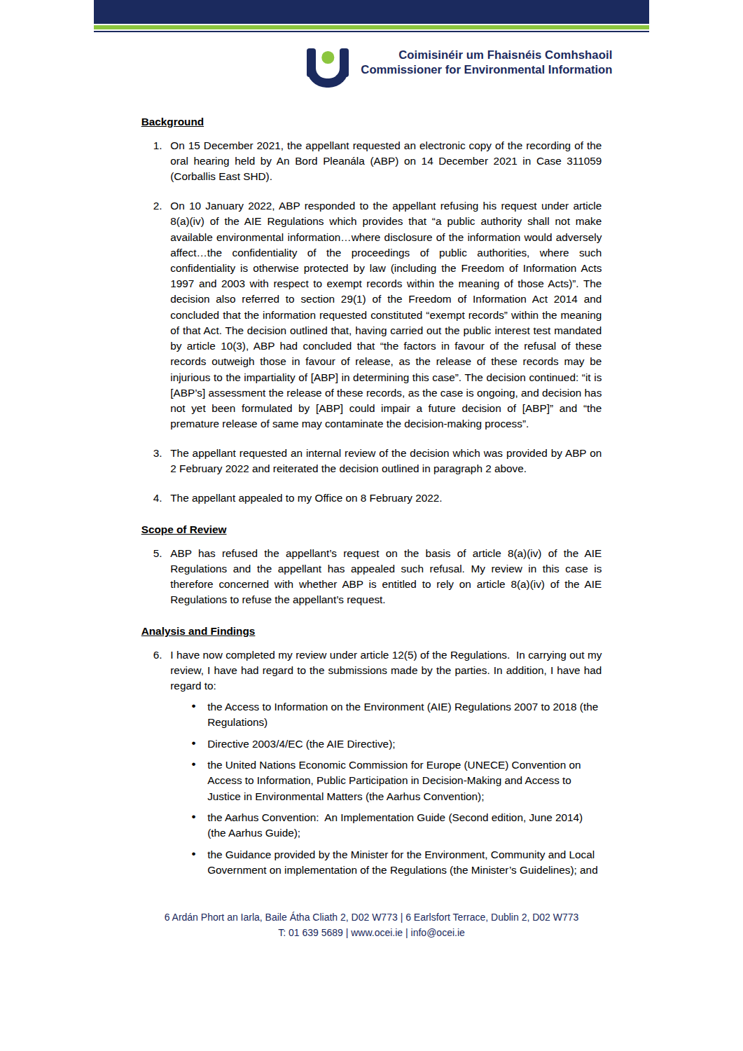Coimisinéir um Fhaisnéis Comhshaoil
Commissioner for Environmental Information
Background
On 15 December 2021, the appellant requested an electronic copy of the recording of the oral hearing held by An Bord Pleanála (ABP) on 14 December 2021 in Case 311059 (Corballis East SHD).
On 10 January 2022, ABP responded to the appellant refusing his request under article 8(a)(iv) of the AIE Regulations which provides that “a public authority shall not make available environmental information…where disclosure of the information would adversely affect…the confidentiality of the proceedings of public authorities, where such confidentiality is otherwise protected by law (including the Freedom of Information Acts 1997 and 2003 with respect to exempt records within the meaning of those Acts)”. The decision also referred to section 29(1) of the Freedom of Information Act 2014 and concluded that the information requested constituted “exempt records” within the meaning of that Act. The decision outlined that, having carried out the public interest test mandated by article 10(3), ABP had concluded that “the factors in favour of the refusal of these records outweigh those in favour of release, as the release of these records may be injurious to the impartiality of [ABP] in determining this case”. The decision continued: “it is [ABP’s] assessment the release of these records, as the case is ongoing, and decision has not yet been formulated by [ABP] could impair a future decision of [ABP]” and “the premature release of same may contaminate the decision-making process”.
The appellant requested an internal review of the decision which was provided by ABP on 2 February 2022 and reiterated the decision outlined in paragraph 2 above.
The appellant appealed to my Office on 8 February 2022.
Scope of Review
ABP has refused the appellant’s request on the basis of article 8(a)(iv) of the AIE Regulations and the appellant has appealed such refusal. My review in this case is therefore concerned with whether ABP is entitled to rely on article 8(a)(iv) of the AIE Regulations to refuse the appellant’s request.
Analysis and Findings
I have now completed my review under article 12(5) of the Regulations. In carrying out my review, I have had regard to the submissions made by the parties. In addition, I have had regard to:
the Access to Information on the Environment (AIE) Regulations 2007 to 2018 (the Regulations)
Directive 2003/4/EC (the AIE Directive);
the United Nations Economic Commission for Europe (UNECE) Convention on Access to Information, Public Participation in Decision-Making and Access to Justice in Environmental Matters (the Aarhus Convention);
the Aarhus Convention: An Implementation Guide (Second edition, June 2014) (the Aarhus Guide);
the Guidance provided by the Minister for the Environment, Community and Local Government on implementation of the Regulations (the Minister’s Guidelines); and
6 Ardán Phort an Iarla, Baile Átha Cliath 2, D02 W773 | 6 Earlsfort Terrace, Dublin 2, D02 W773
T: 01 639 5689 | www.ocei.ie | info@ocei.ie